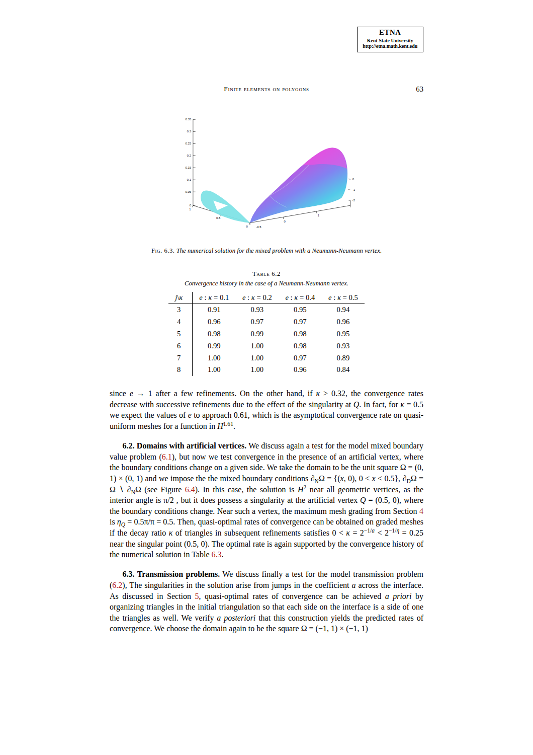ETNA
Kent State University
http://etna.math.kent.edu
Finite elements on polygons 63
0.35 0.3 0.25 0.2 0.15 0.1 0.05 0 1 0.5 0 -0.5 0 1 -2 -1 0
Fig. 6.3. The numerical solution for the mixed problem with a Neumann-Neumann vertex.
Table 6.2
Convergence history in the case of a Neumann-Neumann vertex.
| j \ κ | e : κ = 0.1 | e : κ = 0.2 | e : κ = 0.4 | e : κ = 0.5 |
| --- | --- | --- | --- | --- |
| 3 | 0.91 | 0.93 | 0.95 | 0.94 |
| 4 | 0.96 | 0.97 | 0.97 | 0.96 |
| 5 | 0.98 | 0.99 | 0.98 | 0.95 |
| 6 | 0.99 | 1.00 | 0.98 | 0.93 |
| 7 | 1.00 | 1.00 | 0.97 | 0.89 |
| 8 | 1.00 | 1.00 | 0.96 | 0.84 |
since e → 1 after a few refinements. On the other hand, if κ > 0.32, the convergence rates decrease with successive refinements due to the effect of the singularity at Q. In fact, for κ = 0.5 we expect the values of e to approach 0.61, which is the asymptotical convergence rate on quasi-uniform meshes for a function in H1.61.
6.2. Domains with artificial vertices. We discuss again a test for the model mixed boundary value problem (6.1), but now we test convergence in the presence of an artificial vertex, where the boundary conditions change on a given side. We take the domain to be the unit square Ω = (0, 1) × (0, 1) and we impose the the mixed boundary conditions ∂NΩ = {(x, 0), 0 < x < 0.5}, ∂DΩ = Ω ∖ ∂NΩ (see Figure 6.4). In this case, the solution is H2 near all geometric vertices, as the interior angle is π/2 , but it does possess a singularity at the artificial vertex Q = (0.5, 0), where the boundary conditions change. Near such a vertex, the maximum mesh grading from Section 4 is ηQ = 0.5π/π = 0.5. Then, quasi-optimal rates of convergence can be obtained on graded meshes if the decay ratio κ of triangles in subsequent refinements satisfies 0 < κ = 2−1/a < 2−1/η = 0.25 near the singular point (0.5, 0). The optimal rate is again supported by the convergence history of the numerical solution in Table 6.3.
6.3. Transmission problems. We discuss finally a test for the model transmission problem (6.2), The singularities in the solution arise from jumps in the coefficient a across the interface. As discussed in Section 5, quasi-optimal rates of convergence can be achieved a priori by organizing triangles in the initial triangulation so that each side on the interface is a side of one the triangles as well. We verify a posteriori that this construction yields the predicted rates of convergence. We choose the domain again to be the square Ω = (−1, 1) × (−1, 1)